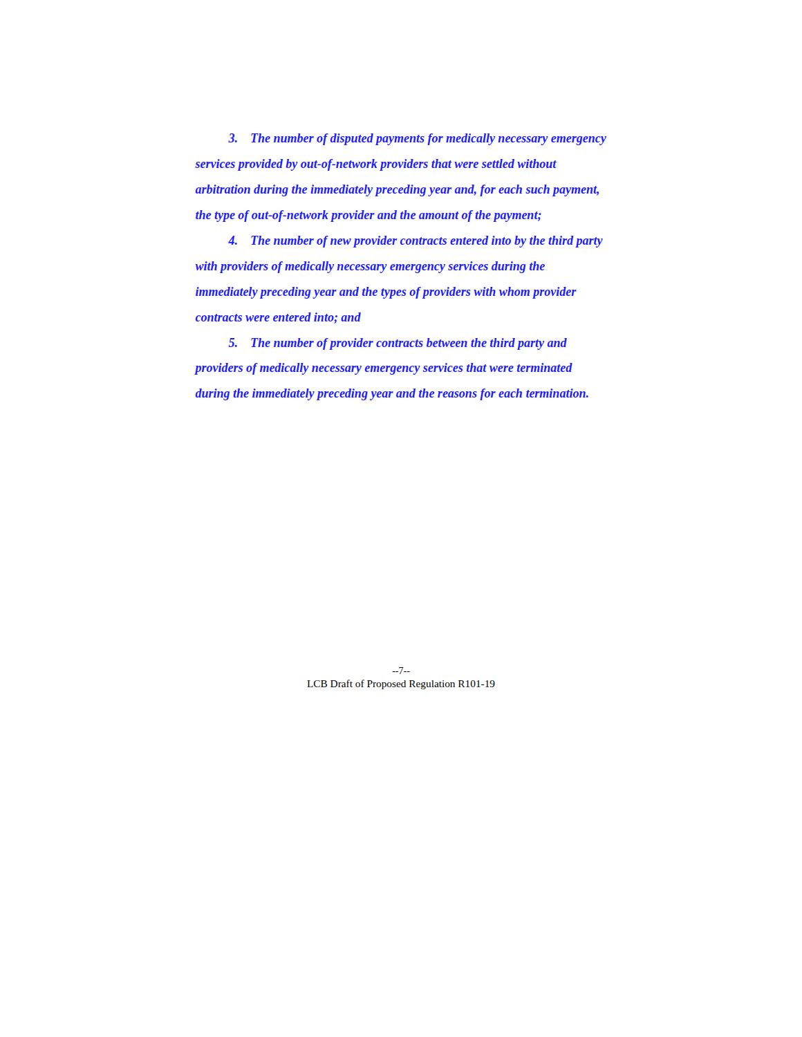3. The number of disputed payments for medically necessary emergency services provided by out-of-network providers that were settled without arbitration during the immediately preceding year and, for each such payment, the type of out-of-network provider and the amount of the payment;
4. The number of new provider contracts entered into by the third party with providers of medically necessary emergency services during the immediately preceding year and the types of providers with whom provider contracts were entered into; and
5. The number of provider contracts between the third party and providers of medically necessary emergency services that were terminated during the immediately preceding year and the reasons for each termination.
--7--
LCB Draft of Proposed Regulation R101-19